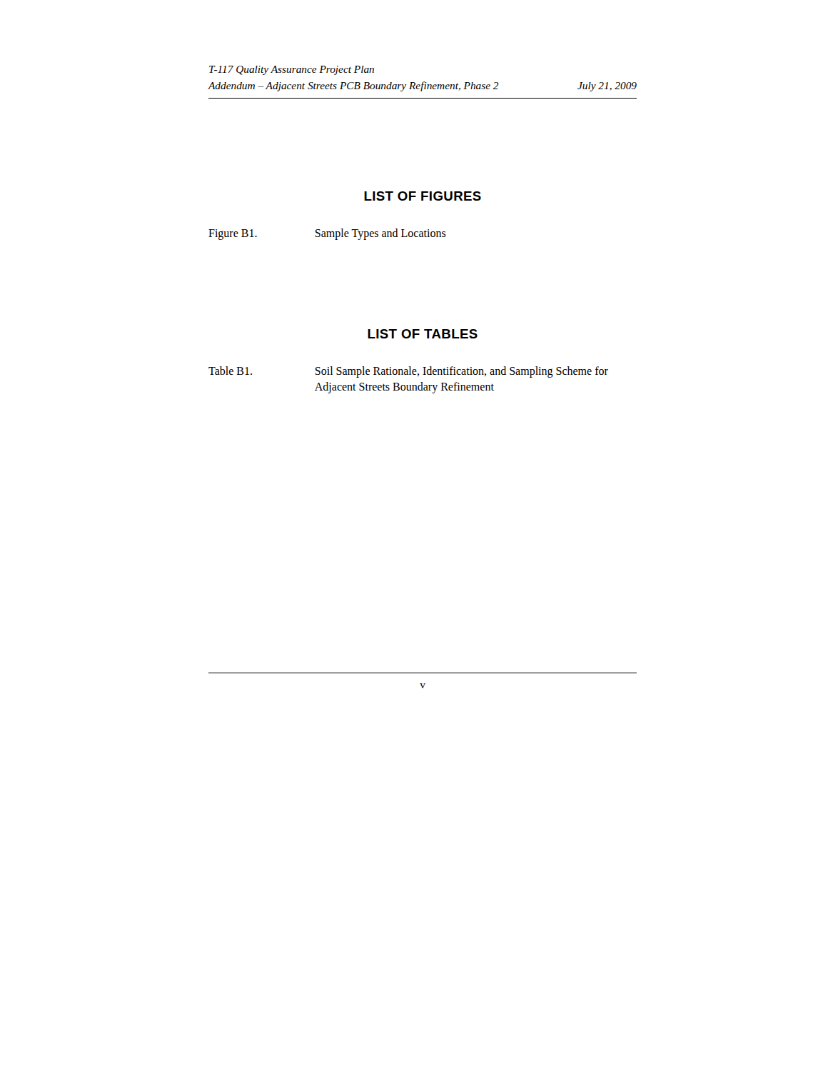T-117 Quality Assurance Project Plan
Addendum – Adjacent Streets PCB Boundary Refinement, Phase 2 July 21, 2009
LIST OF FIGURES
Figure B1. Sample Types and Locations
LIST OF TABLES
Table B1. Soil Sample Rationale, Identification, and Sampling Scheme for Adjacent Streets Boundary Refinement
v